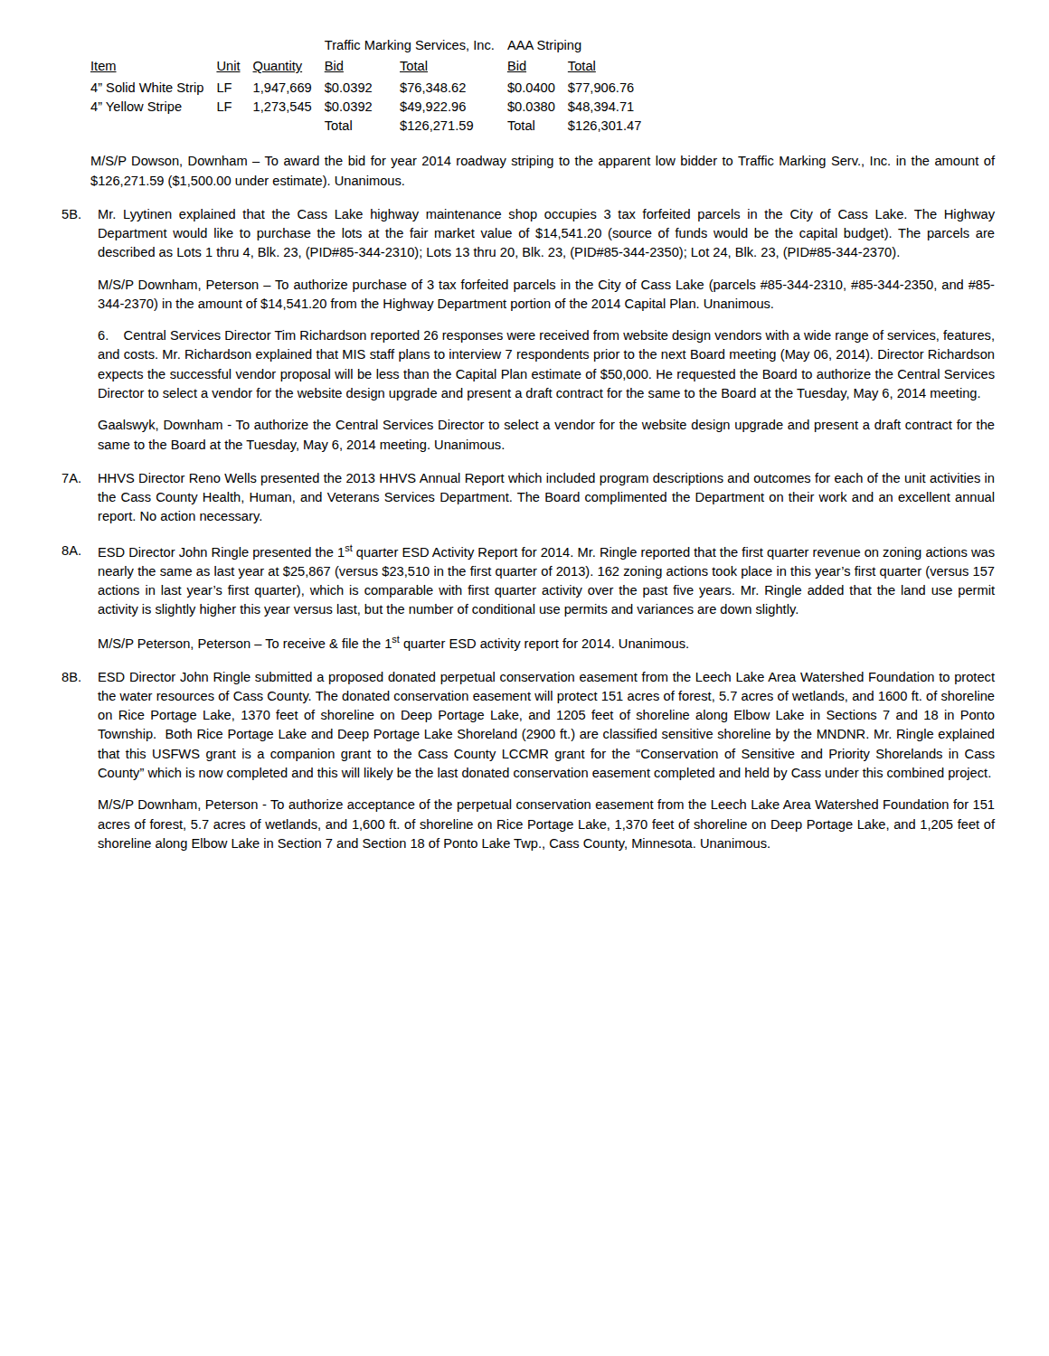| | | | Traffic Marking Services, Inc. | AAA Striping |
| --- | --- | --- | --- | --- |
| Item | Unit | Quantity | Bid | Total | Bid | Total |
| 4” Solid White Strip | LF | 1,947,669 | $0.0392 | $76,348.62 | $0.0400 | $77,906.76 |
| 4” Yellow Stripe | LF | 1,273,545 | $0.0392 | $49,922.96 | $0.0380 | $48,394.71 |
| | | | Total | $126,271.59 | Total | $126,301.47 |
M/S/P Dowson, Downham – To award the bid for year 2014 roadway striping to the apparent low bidder to Traffic Marking Serv., Inc. in the amount of $126,271.59 ($1,500.00 under estimate). Unanimous.
5B.
Mr. Lyytinen explained that the Cass Lake highway maintenance shop occupies 3 tax forfeited parcels in the City of Cass Lake. The Highway Department would like to purchase the lots at the fair market value of $14,541.20 (source of funds would be the capital budget). The parcels are described as Lots 1 thru 4, Blk. 23, (PID#85-344-2310); Lots 13 thru 20, Blk. 23, (PID#85-344-2350); Lot 24, Blk. 23, (PID#85-344-2370).
M/S/P Downham, Peterson – To authorize purchase of 3 tax forfeited parcels in the City of Cass Lake (parcels #85-344-2310, #85-344-2350, and #85-344-2370) in the amount of $14,541.20 from the Highway Department portion of the 2014 Capital Plan. Unanimous.
6. Central Services Director Tim Richardson reported 26 responses were received from website design vendors with a wide range of services, features, and costs. Mr. Richardson explained that MIS staff plans to interview 7 respondents prior to the next Board meeting (May 06, 2014). Director Richardson expects the successful vendor proposal will be less than the Capital Plan estimate of $50,000. He requested the Board to authorize the Central Services Director to select a vendor for the website design upgrade and present a draft contract for the same to the Board at the Tuesday, May 6, 2014 meeting.
Gaalswyk, Downham - To authorize the Central Services Director to select a vendor for the website design upgrade and present a draft contract for the same to the Board at the Tuesday, May 6, 2014 meeting. Unanimous.
7A.
HHVS Director Reno Wells presented the 2013 HHVS Annual Report which included program descriptions and outcomes for each of the unit activities in the Cass County Health, Human, and Veterans Services Department. The Board complimented the Department on their work and an excellent annual report. No action necessary.
8A.
ESD Director John Ringle presented the 1st quarter ESD Activity Report for 2014. Mr. Ringle reported that the first quarter revenue on zoning actions was nearly the same as last year at $25,867 (versus $23,510 in the first quarter of 2013). 162 zoning actions took place in this year’s first quarter (versus 157 actions in last year’s first quarter), which is comparable with first quarter activity over the past five years. Mr. Ringle added that the land use permit activity is slightly higher this year versus last, but the number of conditional use permits and variances are down slightly.
M/S/P Peterson, Peterson – To receive & file the 1st quarter ESD activity report for 2014. Unanimous.
8B.
ESD Director John Ringle submitted a proposed donated perpetual conservation easement from the Leech Lake Area Watershed Foundation to protect the water resources of Cass County. The donated conservation easement will protect 151 acres of forest, 5.7 acres of wetlands, and 1600 ft. of shoreline on Rice Portage Lake, 1370 feet of shoreline on Deep Portage Lake, and 1205 feet of shoreline along Elbow Lake in Sections 7 and 18 in Ponto Township. Both Rice Portage Lake and Deep Portage Lake Shoreland (2900 ft.) are classified sensitive shoreline by the MNDNR. Mr. Ringle explained that this USFWS grant is a companion grant to the Cass County LCCMR grant for the “Conservation of Sensitive and Priority Shorelands in Cass County” which is now completed and this will likely be the last donated conservation easement completed and held by Cass under this combined project.
M/S/P Downham, Peterson - To authorize acceptance of the perpetual conservation easement from the Leech Lake Area Watershed Foundation for 151 acres of forest, 5.7 acres of wetlands, and 1,600 ft. of shoreline on Rice Portage Lake, 1,370 feet of shoreline on Deep Portage Lake, and 1,205 feet of shoreline along Elbow Lake in Section 7 and Section 18 of Ponto Lake Twp., Cass County, Minnesota. Unanimous.